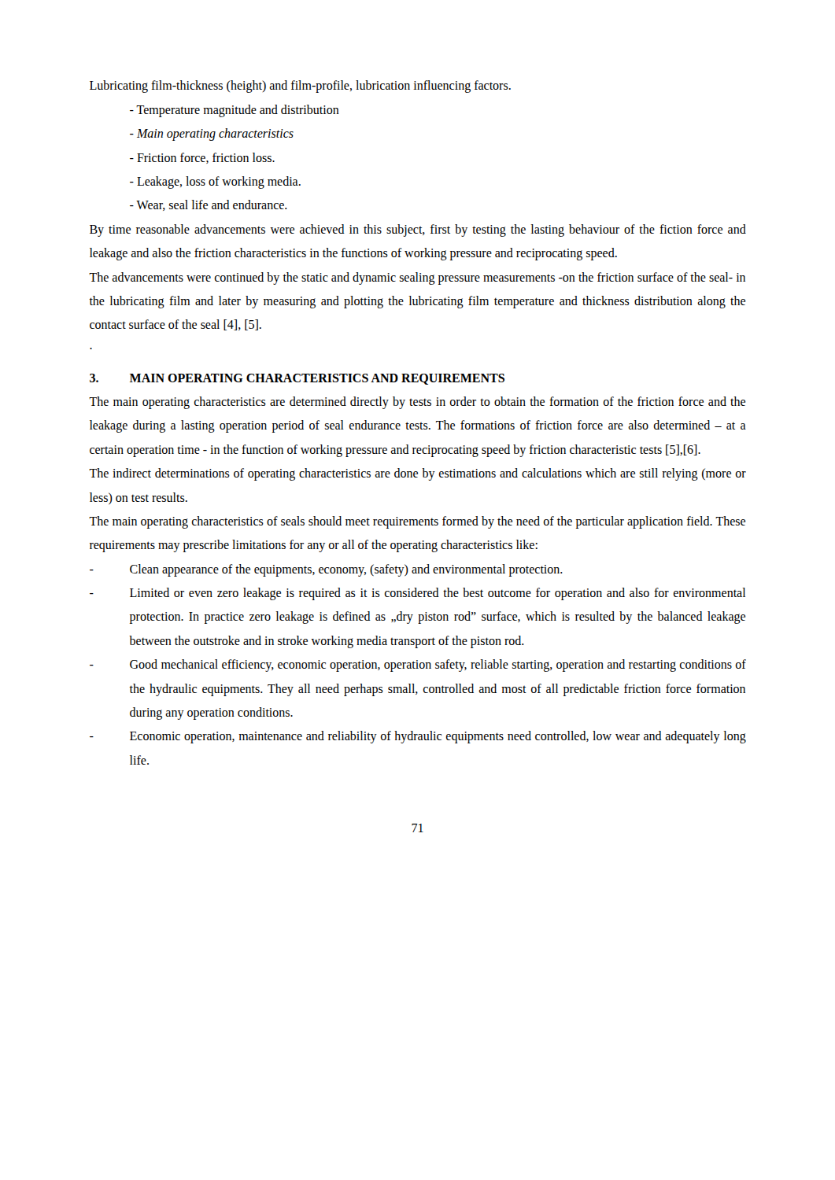Lubricating film-thickness (height) and film-profile, lubrication influencing factors.
- Temperature magnitude and distribution
- Main operating characteristics
- Friction force, friction loss.
- Leakage, loss of working media.
- Wear, seal life and endurance.
By time reasonable advancements were achieved in this subject, first by testing the lasting behaviour of the fiction force and leakage and also the friction characteristics in the functions of working pressure and reciprocating speed.
The advancements were continued by the static and dynamic sealing pressure measurements -on the friction surface of the seal- in the lubricating film and later by measuring and plotting the lubricating film temperature and thickness distribution along the contact surface of the seal [4], [5].
.
3. Main operating characteristics and requirements
The main operating characteristics are determined directly by tests in order to obtain the formation of the friction force and the leakage during a lasting operation period of seal endurance tests. The formations of friction force are also determined – at a certain operation time - in the function of working pressure and reciprocating speed by friction characteristic tests [5],[6].
The indirect determinations of operating characteristics are done by estimations and calculations which are still relying (more or less) on test results.
The main operating characteristics of seals should meet requirements formed by the need of the particular application field. These requirements may prescribe limitations for any or all of the operating characteristics like:
- Clean appearance of the equipments, economy, (safety) and environmental protection.
- Limited or even zero leakage is required as it is considered the best outcome for operation and also for environmental protection. In practice zero leakage is defined as „dry piston rod” surface, which is resulted by the balanced leakage between the outstroke and in stroke working media transport of the piston rod.
- Good mechanical efficiency, economic operation, operation safety, reliable starting, operation and restarting conditions of the hydraulic equipments. They all need perhaps small, controlled and most of all predictable friction force formation during any operation conditions.
- Economic operation, maintenance and reliability of hydraulic equipments need controlled, low wear and adequately long life.
71